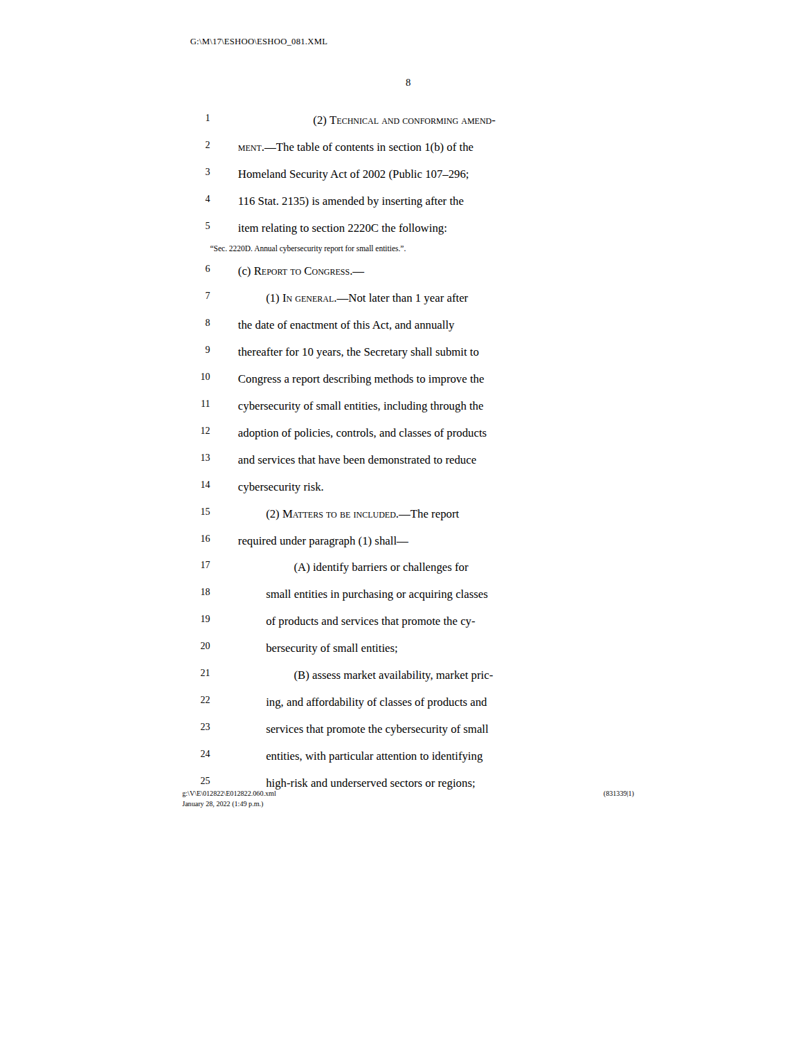G:\M\17\ESHOO\ESHOO_081.XML
8
| 1 | (2) Technical and conforming amend- |
| 2 | ment .—The table of contents in section 1(b) of the |
| 3 | Homeland Security Act of 2002 (Public 107–296; |
| 4 | 116 Stat. 2135) is amended by inserting after the |
| 5 | item relating to section 2220C the following: |
“Sec. 2220D. Annual cybersecurity report for small entities.”.
| 6 | (c) Report to Congress .— |
| 7 | (1) In general .—Not later than 1 year after |
| 8 | the date of enactment of this Act, and annually |
| 9 | thereafter for 10 years, the Secretary shall submit to |
| 10 | Congress a report describing methods to improve the |
| 11 | cybersecurity of small entities, including through the |
| 12 | adoption of policies, controls, and classes of products |
| 13 | and services that have been demonstrated to reduce |
| 14 | cybersecurity risk. |
| 15 | (2) Matters to be included .—The report |
| 16 | required under paragraph (1) shall— |
| 17 | (A) identify barriers or challenges for |
| 18 | small entities in purchasing or acquiring classes |
| 19 | of products and services that promote the cy- |
| 20 | bersecurity of small entities; |
| 21 | (B) assess market availability, market pric- |
| 22 | ing, and affordability of classes of products and |
| 23 | services that promote the cybersecurity of small |
| 24 | entities, with particular attention to identifying |
| 25 | high-risk and underserved sectors or regions; |
g:\V\E\012822\E012822.060.xml
January 28, 2022 (1:49 p.m.)
(831339|1)